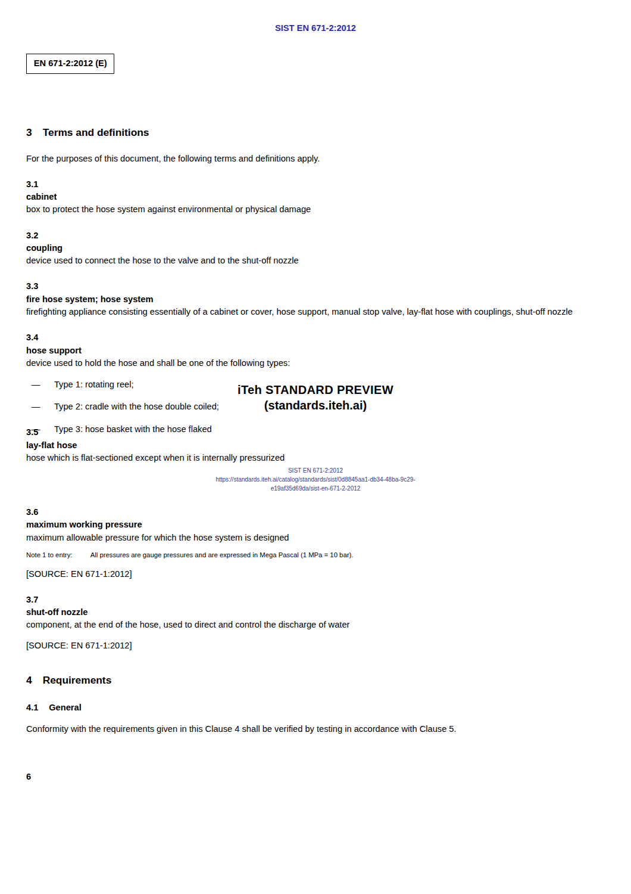SIST EN 671-2:2012
EN 671-2:2012 (E)
3 Terms and definitions
For the purposes of this document, the following terms and definitions apply.
3.1
cabinet
box to protect the hose system against environmental or physical damage
3.2
coupling
device used to connect the hose to the valve and to the shut-off nozzle
3.3
fire hose system; hose system
firefighting appliance consisting essentially of a cabinet or cover, hose support, manual stop valve, lay-flat hose with couplings, shut-off nozzle
3.4
hose support
device used to hold the hose and shall be one of the following types:
Type 1: rotating reel;
Type 2: cradle with the hose double coiled;
Type 3: hose basket with the hose flaked
iTeh STANDARD PREVIEW
(standards.iteh.ai)
3.5
lay-flat hose
hose which is flat-sectioned except when it is internally pressurized
SIST EN 671-2:2012
https://standards.iteh.ai/catalog/standards/sist/0d8845aa1-db34-48ba-9c29-
e19af35d69da/sist-en-671-2-2012
3.6
maximum working pressure
maximum allowable pressure for which the hose system is designed
Note 1 to entry: All pressures are gauge pressures and are expressed in Mega Pascal (1 MPa = 10 bar).
[SOURCE: EN 671-1:2012]
3.7
shut-off nozzle
component, at the end of the hose, used to direct and control the discharge of water
[SOURCE: EN 671-1:2012]
4 Requirements
4.1 General
Conformity with the requirements given in this Clause 4 shall be verified by testing in accordance with Clause 5.
6